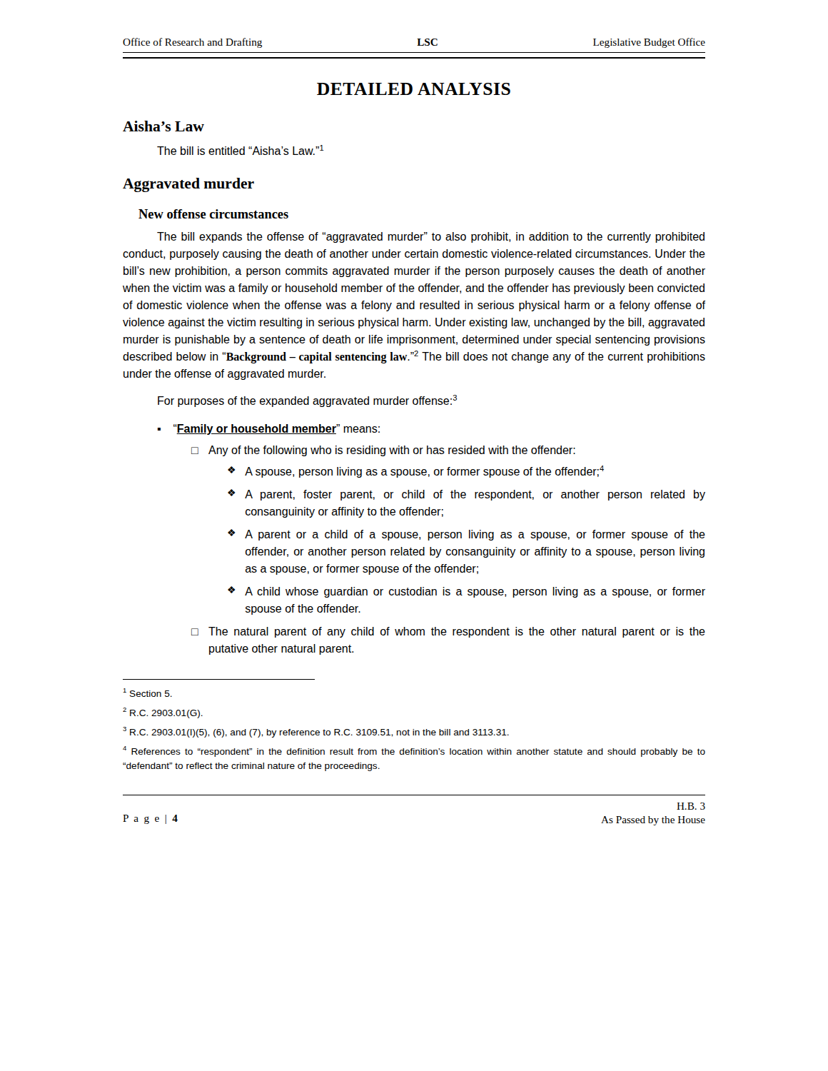Office of Research and Drafting LSC Legislative Budget Office
DETAILED ANALYSIS
Aisha’s Law
The bill is entitled “Aisha’s Law.”1
Aggravated murder
New offense circumstances
The bill expands the offense of “aggravated murder” to also prohibit, in addition to the currently prohibited conduct, purposely causing the death of another under certain domestic violence-related circumstances. Under the bill’s new prohibition, a person commits aggravated murder if the person purposely causes the death of another when the victim was a family or household member of the offender, and the offender has previously been convicted of domestic violence when the offense was a felony and resulted in serious physical harm or a felony offense of violence against the victim resulting in serious physical harm. Under existing law, unchanged by the bill, aggravated murder is punishable by a sentence of death or life imprisonment, determined under special sentencing provisions described below in “Background – capital sentencing law.”2 The bill does not change any of the current prohibitions under the offense of aggravated murder.
For purposes of the expanded aggravated murder offense:3
“Family or household member” means:
Any of the following who is residing with or has resided with the offender:
A spouse, person living as a spouse, or former spouse of the offender;4
A parent, foster parent, or child of the respondent, or another person related by consanguinity or affinity to the offender;
A parent or a child of a spouse, person living as a spouse, or former spouse of the offender, or another person related by consanguinity or affinity to a spouse, person living as a spouse, or former spouse of the offender;
A child whose guardian or custodian is a spouse, person living as a spouse, or former spouse of the offender.
The natural parent of any child of whom the respondent is the other natural parent or is the putative other natural parent.
1 Section 5.
2 R.C. 2903.01(G).
3 R.C. 2903.01(I)(5), (6), and (7), by reference to R.C. 3109.51, not in the bill and 3113.31.
4 References to “respondent” in the definition result from the definition’s location within another statute and should probably be to “defendant” to reflect the criminal nature of the proceedings.
P a g e | 4 H.B. 3
As Passed by the House